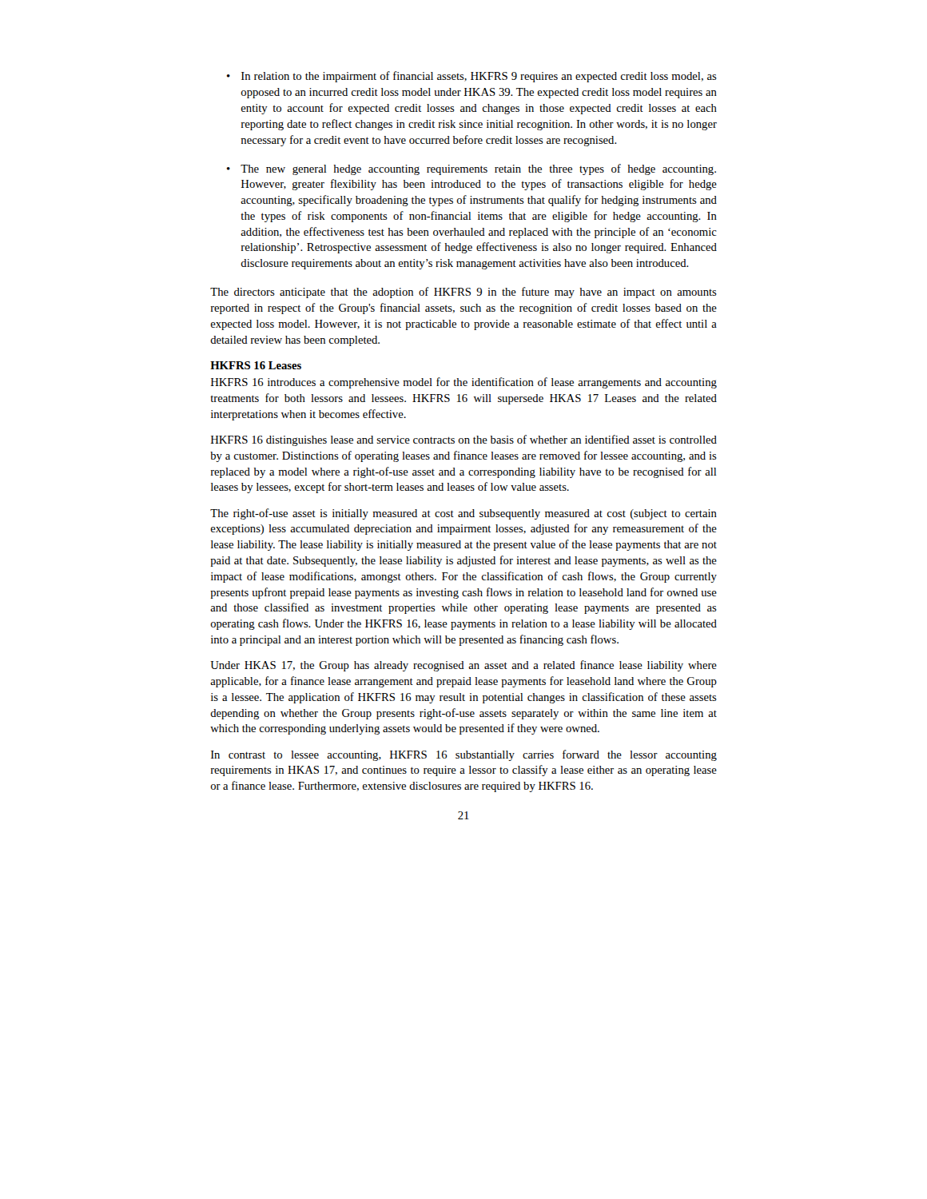In relation to the impairment of financial assets, HKFRS 9 requires an expected credit loss model, as opposed to an incurred credit loss model under HKAS 39. The expected credit loss model requires an entity to account for expected credit losses and changes in those expected credit losses at each reporting date to reflect changes in credit risk since initial recognition. In other words, it is no longer necessary for a credit event to have occurred before credit losses are recognised.
The new general hedge accounting requirements retain the three types of hedge accounting. However, greater flexibility has been introduced to the types of transactions eligible for hedge accounting, specifically broadening the types of instruments that qualify for hedging instruments and the types of risk components of non-financial items that are eligible for hedge accounting. In addition, the effectiveness test has been overhauled and replaced with the principle of an ‘economic relationship’. Retrospective assessment of hedge effectiveness is also no longer required. Enhanced disclosure requirements about an entity’s risk management activities have also been introduced.
The directors anticipate that the adoption of HKFRS 9 in the future may have an impact on amounts reported in respect of the Group's financial assets, such as the recognition of credit losses based on the expected loss model. However, it is not practicable to provide a reasonable estimate of that effect until a detailed review has been completed.
HKFRS 16 Leases
HKFRS 16 introduces a comprehensive model for the identification of lease arrangements and accounting treatments for both lessors and lessees. HKFRS 16 will supersede HKAS 17 Leases and the related interpretations when it becomes effective.
HKFRS 16 distinguishes lease and service contracts on the basis of whether an identified asset is controlled by a customer. Distinctions of operating leases and finance leases are removed for lessee accounting, and is replaced by a model where a right-of-use asset and a corresponding liability have to be recognised for all leases by lessees, except for short-term leases and leases of low value assets.
The right-of-use asset is initially measured at cost and subsequently measured at cost (subject to certain exceptions) less accumulated depreciation and impairment losses, adjusted for any remeasurement of the lease liability. The lease liability is initially measured at the present value of the lease payments that are not paid at that date. Subsequently, the lease liability is adjusted for interest and lease payments, as well as the impact of lease modifications, amongst others. For the classification of cash flows, the Group currently presents upfront prepaid lease payments as investing cash flows in relation to leasehold land for owned use and those classified as investment properties while other operating lease payments are presented as operating cash flows. Under the HKFRS 16, lease payments in relation to a lease liability will be allocated into a principal and an interest portion which will be presented as financing cash flows.
Under HKAS 17, the Group has already recognised an asset and a related finance lease liability where applicable, for a finance lease arrangement and prepaid lease payments for leasehold land where the Group is a lessee. The application of HKFRS 16 may result in potential changes in classification of these assets depending on whether the Group presents right-of-use assets separately or within the same line item at which the corresponding underlying assets would be presented if they were owned.
In contrast to lessee accounting, HKFRS 16 substantially carries forward the lessor accounting requirements in HKAS 17, and continues to require a lessor to classify a lease either as an operating lease or a finance lease. Furthermore, extensive disclosures are required by HKFRS 16.
21